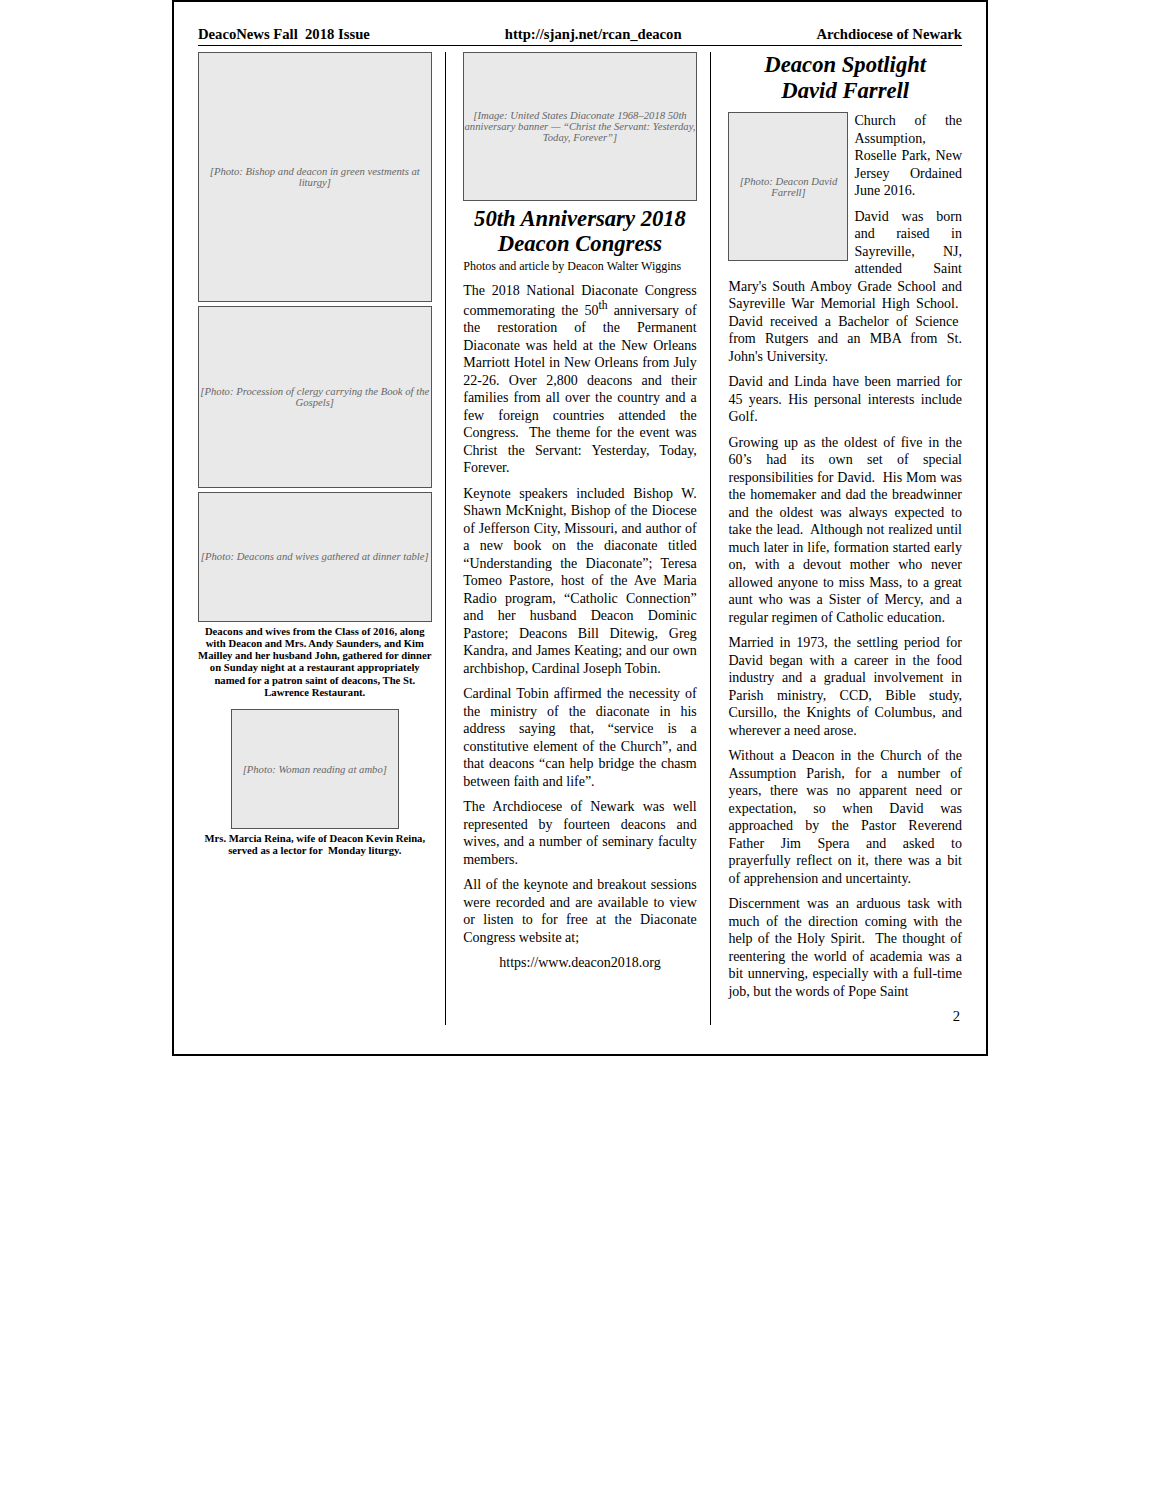DeacoNews Fall 2018 Issue
http://sjanj.net/rcan_deacon
Archdiocese of Newark
[Photo: Bishop and deacon in green vestments at liturgy]
[Photo: Procession of clergy carrying the Book of the Gospels]
[Photo: Deacons and wives gathered at dinner table]
Deacons and wives from the Class of 2016, along with Deacon and Mrs. Andy Saunders, and Kim Mailley and her husband John, gathered for dinner on Sunday night at a restaurant appropriately named for a patron saint of deacons, The St. Lawrence Restaurant.
[Photo: Woman reading at ambo]
Mrs. Marcia Reina, wife of Deacon Kevin Reina, served as a lector for Monday liturgy.
[Image: United States Diaconate 1968–2018 50th anniversary banner — “Christ the Servant: Yesterday, Today, Forever”]
50th Anniversary 2018 Deacon Congress
Photos and article by Deacon Walter Wiggins
The 2018 National Diaconate Congress commemorating the 50th anniversary of the restoration of the Permanent Diaconate was held at the New Orleans Marriott Hotel in New Orleans from July 22-26. Over 2,800 deacons and their families from all over the country and a few foreign countries attended the Congress. The theme for the event was Christ the Servant: Yesterday, Today, Forever.
Keynote speakers included Bishop W. Shawn McKnight, Bishop of the Diocese of Jefferson City, Missouri, and author of a new book on the diaconate titled “Understanding the Diaconate”; Teresa Tomeo Pastore, host of the Ave Maria Radio program, “Catholic Connection” and her husband Deacon Dominic Pastore; Deacons Bill Ditewig, Greg Kandra, and James Keating; and our own archbishop, Cardinal Joseph Tobin.
Cardinal Tobin affirmed the necessity of the ministry of the diaconate in his address saying that, “service is a constitutive element of the Church”, and that deacons “can help bridge the chasm between faith and life”.
The Archdiocese of Newark was well represented by fourteen deacons and wives, and a number of seminary faculty members.
All of the keynote and breakout sessions were recorded and are available to view or listen to for free at the Diaconate Congress website at;
https://www.deacon2018.org
Deacon Spotlight
David Farrell
[Photo: Deacon David Farrell]
Church of the Assumption, Roselle Park, New Jersey Ordained June 2016.
David was born and raised in Sayreville, NJ, attended Saint Mary's South Amboy Grade School and Sayreville War Memorial High School. David received a Bachelor of Science from Rutgers and an MBA from St. John's University.
David and Linda have been married for 45 years. His personal interests include Golf.
Growing up as the oldest of five in the 60’s had its own set of special responsibilities for David. His Mom was the homemaker and dad the breadwinner and the oldest was always expected to take the lead. Although not realized until much later in life, formation started early on, with a devout mother who never allowed anyone to miss Mass, to a great aunt who was a Sister of Mercy, and a regular regimen of Catholic education.
Married in 1973, the settling period for David began with a career in the food industry and a gradual involvement in Parish ministry, CCD, Bible study, Cursillo, the Knights of Columbus, and wherever a need arose.
Without a Deacon in the Church of the Assumption Parish, for a number of years, there was no apparent need or expectation, so when David was approached by the Pastor Reverend Father Jim Spera and asked to prayerfully reflect on it, there was a bit of apprehension and uncertainty.
Discernment was an arduous task with much of the direction coming with the help of the Holy Spirit. The thought of reentering the world of academia was a bit unnerving, especially with a full-time job, but the words of Pope Saint
2